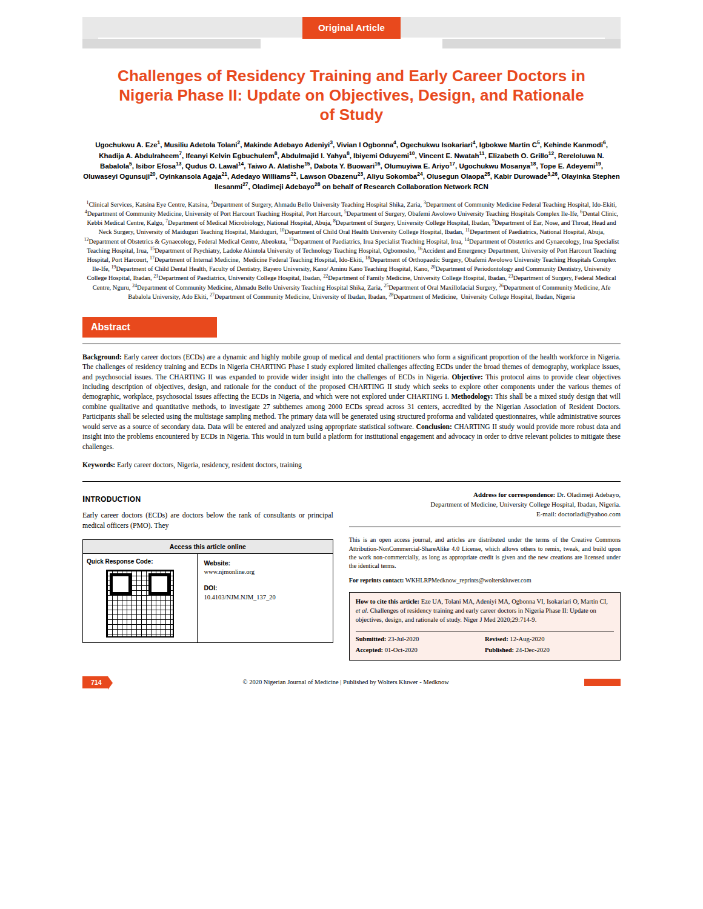Original Article
Challenges of Residency Training and Early Career Doctors in
Nigeria Phase II: Update on Objectives, Design, and Rationale
of Study
Ugochukwu A. Eze1, Musiliu Adetola Tolani2, Makinde Adebayo Adeniyi3, Vivian I Ogbonna4, Ogechukwu Isokariari4, Igbokwe Martin C5, Kehinde Kanmodi6,
Khadija A. Abdulraheem7, Ifeanyi Kelvin Egbuchulem8, Abdulmajid I. Yahya8, Ibiyemi Oduyemi10, Vincent E. Nwatah11, Elizabeth O. Grillo12, Rereloluwa N.
Babalola5, Isibor Efosa13, Qudus O. Lawal14, Taiwo A. Alatishe15, Dabota Y. Buowari16, Olumuyiwa E. Ariyo17, Ugochukwu Mosanya18, Tope E. Adeyemi19,
Oluwaseyi Ogunsuji20, Oyinkansola Agaja21, Adedayo Williams22, Lawson Obazenu23, Aliyu Sokomba24, Olusegun Olaopa25, Kabir Durowade3,26, Olayinka Stephen
Ilesanmi27, Oladimeji Adebayo28 on behalf of Research Collaboration Network RCN
1Clinical Services, Katsina Eye Centre, Katsina, 2Department of Surgery, Ahmadu Bello University Teaching Hospital Shika, Zaria, 3Department of Community Medicine Federal Teaching Hospital, Ido-Ekiti, 4Department of Community Medicine, University of Port Harcourt Teaching Hospital, Port Harcourt, 5Department of Surgery, Obafemi Awolowo University Teaching Hospitals Complex Ile-Ife, 6Dental Clinic, Kebbi Medical Centre, Kalgo, 7Department of Medical Microbiology, National Hospital, Abuja, 8Department of Surgery, University College Hospital, Ibadan, 9Department of Ear, Nose, and Throat, Head and Neck Surgery, University of Maiduguri Teaching Hospital, Maiduguri, 10Department of Child Oral Health University College Hospital, Ibadan, 11Department of Paediatrics, National Hospital, Abuja, 12Department of Obstetrics & Gynaecology, Federal Medical Centre, Abeokuta, 13Department of Paediatrics, Irua Specialist Teaching Hospital, Irua, 14Department of Obstetrics and Gynaecology, Irua Specialist Teaching Hospital, Irua, 15Department of Psychiatry, Ladoke Akintola University of Technology Teaching Hospital, Ogbomosho, 16Accident and Emergency Department, University of Port Harcourt Teaching Hospital, Port Harcourt, 17Department of Internal Medicine, Medicine Federal Teaching Hospital, Ido-Ekiti, 18Department of Orthopaedic Surgery, Obafemi Awolowo University Teaching Hospitals Complex Ile-Ife, 19Department of Child Dental Health, Faculty of Dentistry, Bayero University, Kano/ Aminu Kano Teaching Hospital, Kano, 20Department of Periodontology and Community Dentistry, University College Hospital, Ibadan, 21Department of Paediatrics, University College Hospital, Ibadan, 22Department of Family Medicine, University College Hospital, Ibadan, 23Department of Surgery, Federal Medical Centre, Nguru, 24Department of Community Medicine, Ahmadu Bello University Teaching Hospital Shika, Zaria, 25Department of Oral Maxillofacial Surgery, 26Department of Community Medicine, Afe Babalola University, Ado Ekiti, 27Department of Community Medicine, University of Ibadan, Ibadan, 28Department of Medicine, University College Hospital, Ibadan, Nigeria
Abstract
Background: Early career doctors (ECDs) are a dynamic and highly mobile group of medical and dental practitioners who form a significant proportion of the health workforce in Nigeria. The challenges of residency training and ECDs in Nigeria CHARTING Phase I study explored limited challenges affecting ECDs under the broad themes of demography, workplace issues, and psychosocial issues. The CHARTING II was expanded to provide wider insight into the challenges of ECDs in Nigeria. Objective: This protocol aims to provide clear objectives including description of objectives, design, and rationale for the conduct of the proposed CHARTING II study which seeks to explore other components under the various themes of demographic, workplace, psychosocial issues affecting the ECDs in Nigeria, and which were not explored under CHARTING I. Methodology: This shall be a mixed study design that will combine qualitative and quantitative methods, to investigate 27 subthemes among 2000 ECDs spread across 31 centers, accredited by the Nigerian Association of Resident Doctors. Participants shall be selected using the multistage sampling method. The primary data will be generated using structured proforma and validated questionnaires, while administrative sources would serve as a source of secondary data. Data will be entered and analyzed using appropriate statistical software. Conclusion: CHARTING II study would provide more robust data and insight into the problems encountered by ECDs in Nigeria. This would in turn build a platform for institutional engagement and advocacy in order to drive relevant policies to mitigate these challenges.
Keywords: Early career doctors, Nigeria, residency, resident doctors, training
INTRODUCTION
Early career doctors (ECDs) are doctors below the rank of consultants or principal medical officers (PMO). They
Access this article online
Quick Response Code:
Website:
www.njmonline.org
DOI:
10.4103/NJM.NJM_137_20
Address for correspondence: Dr. Oladimeji Adebayo,
Department of Medicine, University College Hospital, Ibadan, Nigeria.
E-mail: doctorladi@yahoo.com
This is an open access journal, and articles are distributed under the terms of the Creative Commons Attribution-NonCommercial-ShareAlike 4.0 License, which allows others to remix, tweak, and build upon the work non-commercially, as long as appropriate credit is given and the new creations are licensed under the identical terms.
For reprints contact: WKHLRPMedknow_reprints@wolterskluwer.com
How to cite this article: Eze UA, Tolani MA, Adeniyi MA, Ogbonna VI, Isokariari O, Martin CI, et al. Challenges of residency training and early career doctors in Nigeria Phase II: Update on objectives, design, and rationale of study. Niger J Med 2020;29:714-9.
Submitted: 23-Jul-2020
Revised: 12-Aug-2020
Accepted: 01-Oct-2020
Published: 24-Dec-2020
714
© 2020 Nigerian Journal of Medicine | Published by Wolters Kluwer - Medknow